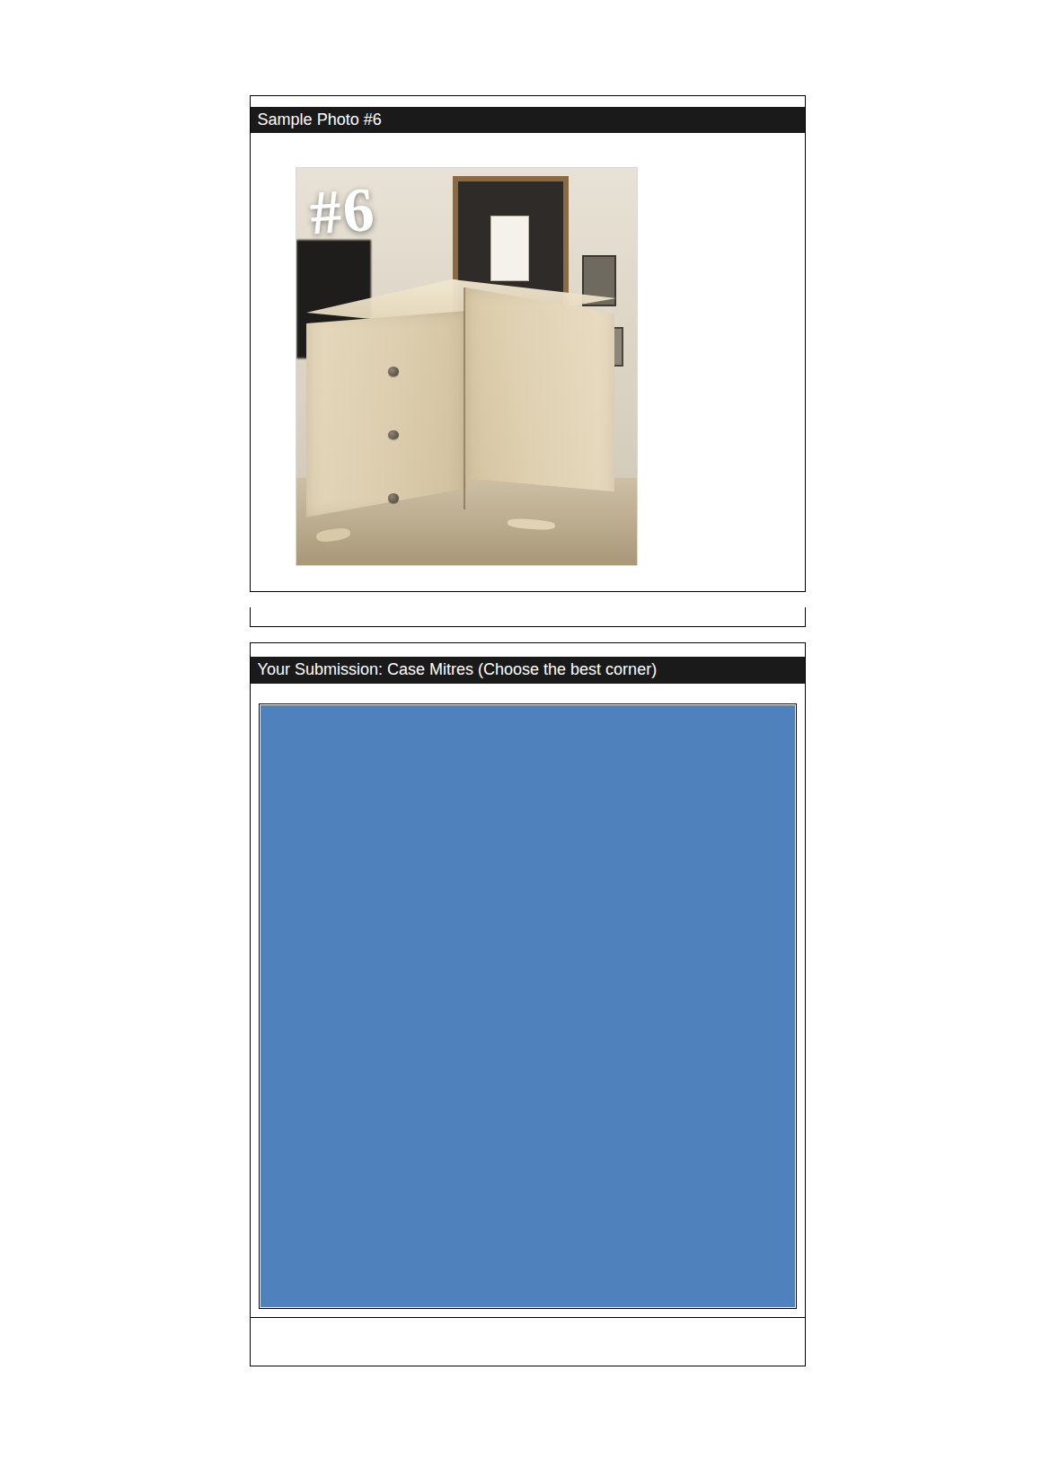Sample Photo #6
#6
Your Submission: Case Mitres (Choose the best corner)